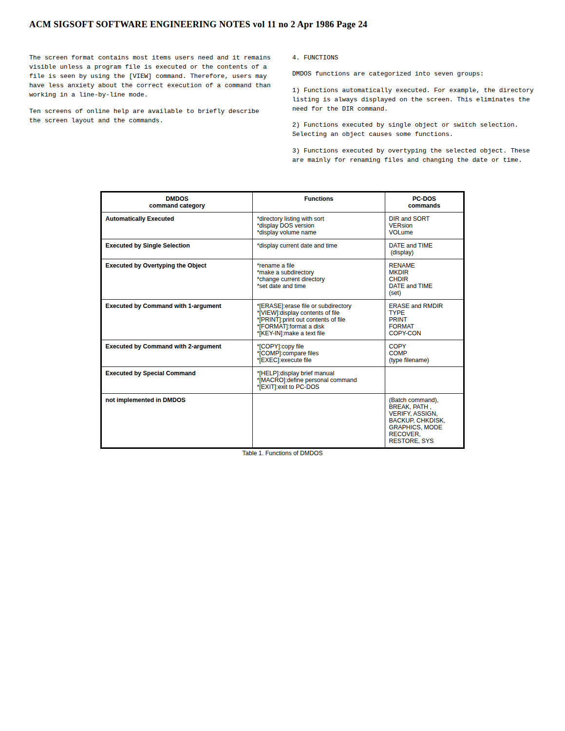ACM SIGSOFT SOFTWARE ENGINEERING NOTES vol 11 no 2 Apr 1986 Page 24
The screen format contains most items users need and it remains visible unless a program file is executed or the contents of a file is seen by using the [VIEW] command. Therefore, users may have less anxiety about the correct execution of a command than working in a line-by-line mode.
Ten screens of online help are available to briefly describe the screen layout and the commands.
4. FUNCTIONS
DMDOS functions are categorized into seven groups:
1) Functions automatically executed. For example, the directory listing is always displayed on the screen. This eliminates the need for the DIR command.
2) Functions executed by single object or switch selection. Selecting an object causes some functions.
3) Functions executed by overtyping the selected object. These are mainly for renaming files and changing the date or time.
| DMDOS command category | Functions | PC-DOS commands |
| --- | --- | --- |
| Automatically Executed | *directory listing with sort *display DOS version *display volume name | DIR and SORT VERsion VOLume |
| Executed by Single Selection | *display current date and time | DATE and TIME (display) |
| Executed by Overtyping the Object | *rename a file *make a subdirectory *change current directory *set date and time | RENAME MKDIR CHDIR DATE and TIME (set) |
| Executed by Command with 1-argument | *[ERASE]:erase file or subdirectory *[VIEW]:display contents of file *[PRINT]:print out contents of file *[FORMAT]:format a disk *[KEY-IN]:make a text file | ERASE and RMDIR TYPE PRINT FORMAT COPY-CON |
| Executed by Command with 2-argument | *[COPY]:copy file *[COMP]:compare files *[EXEC]:execute file | COPY COMP (type filename) |
| Executed by Special Command | *[HELP]:display brief manual *[MACRO]:define personal command *[EXIT]:exit to PC-DOS | |
| not implemented in DMDOS | | (Batch command), BREAK, PATH , VERIFY, ASSIGN, BACKUP, CHKDISK, GRAPHICS, MODE RECOVER, RESTORE, SYS |
Table 1. Functions of DMDOS